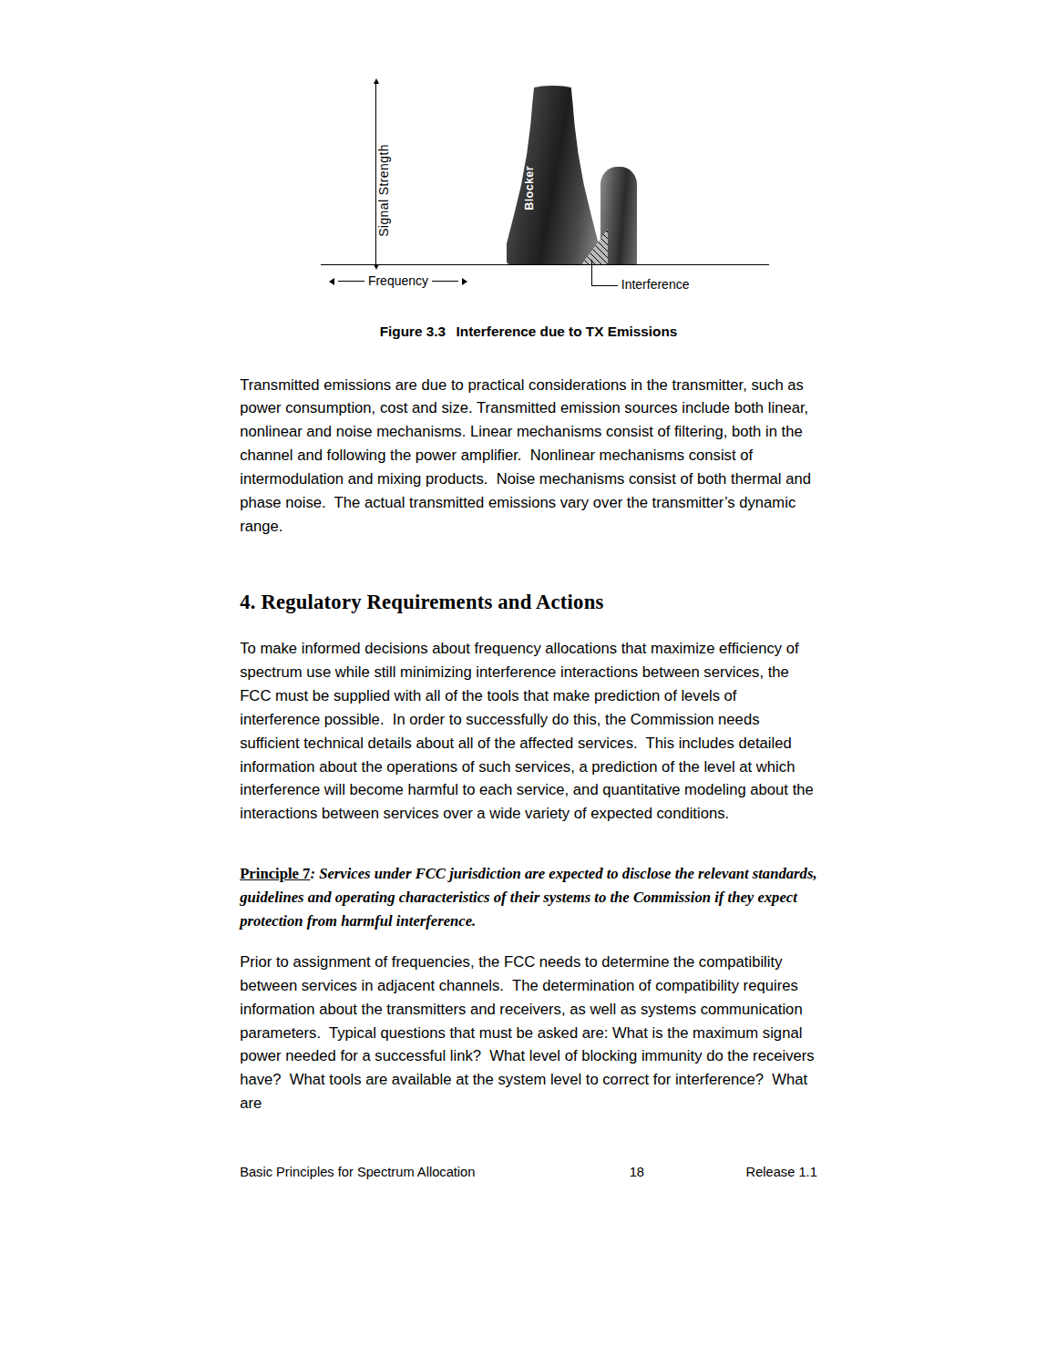Signal Strength
Blocker
Frequency
Interference
Figure 3.3 Interference due to TX Emissions
Transmitted emissions are due to practical considerations in the transmitter, such as power consumption, cost and size. Transmitted emission sources include both linear, nonlinear and noise mechanisms. Linear mechanisms consist of filtering, both in the channel and following the power amplifier. Nonlinear mechanisms consist of intermodulation and mixing products. Noise mechanisms consist of both thermal and phase noise. The actual transmitted emissions vary over the transmitter’s dynamic range.
4. Regulatory Requirements and Actions
To make informed decisions about frequency allocations that maximize efficiency of spectrum use while still minimizing interference interactions between services, the FCC must be supplied with all of the tools that make prediction of levels of interference possible. In order to successfully do this, the Commission needs sufficient technical details about all of the affected services. This includes detailed information about the operations of such services, a prediction of the level at which interference will become harmful to each service, and quantitative modeling about the interactions between services over a wide variety of expected conditions.
Principle 7: Services under FCC jurisdiction are expected to disclose the relevant standards, guidelines and operating characteristics of their systems to the Commission if they expect protection from harmful interference.
Prior to assignment of frequencies, the FCC needs to determine the compatibility between services in adjacent channels. The determination of compatibility requires information about the transmitters and receivers, as well as systems communication parameters. Typical questions that must be asked are: What is the maximum signal power needed for a successful link? What level of blocking immunity do the receivers have? What tools are available at the system level to correct for interference? What are
Basic Principles for Spectrum Allocation 18 Release 1.1